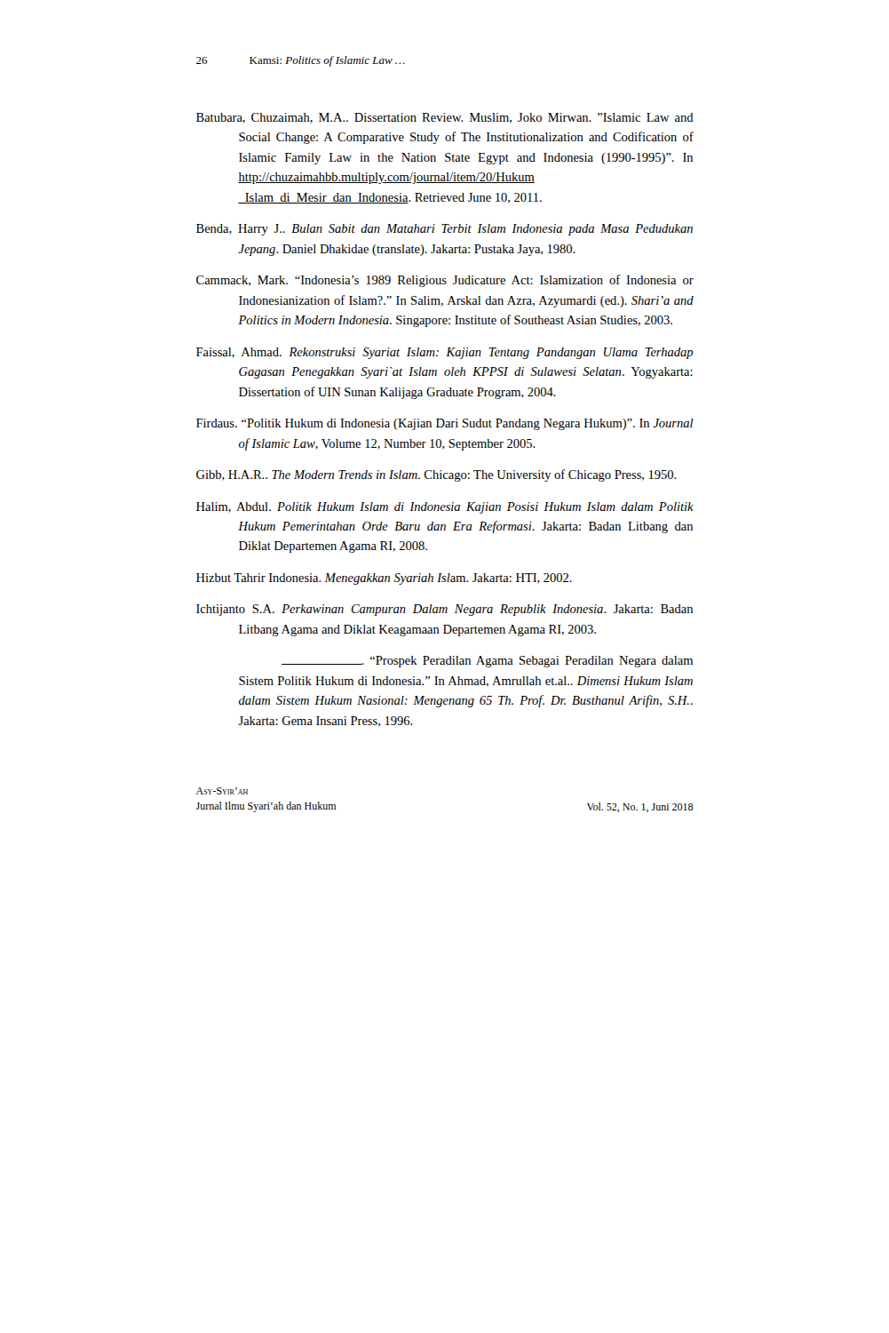26
Kamsi: Politics of Islamic Law …
Batubara, Chuzaimah, M.A.. Dissertation Review. Muslim, Joko Mirwan. ”Islamic Law and Social Change: A Comparative Study of The Institutionalization and Codification of Islamic Family Law in the Nation State Egypt and Indonesia (1990-1995)”. In http://chuzaimahbb.multiply.com/journal/item/20/Hukum _Islam_di_Mesir_dan_Indonesia. Retrieved June 10, 2011.
Benda, Harry J.. Bulan Sabit dan Matahari Terbit Islam Indonesia pada Masa Pedudukan Jepang. Daniel Dhakidae (translate). Jakarta: Pustaka Jaya, 1980.
Cammack, Mark. “Indonesia’s 1989 Religious Judicature Act: Islamization of Indonesia or Indonesianization of Islam?.” In Salim, Arskal dan Azra, Azyumardi (ed.). Shari’a and Politics in Modern Indonesia. Singapore: Institute of Southeast Asian Studies, 2003.
Faissal, Ahmad. Rekonstruksi Syariat Islam: Kajian Tentang Pandangan Ulama Terhadap Gagasan Penegakkan Syari`at Islam oleh KPPSI di Sulawesi Selatan. Yogyakarta: Dissertation of UIN Sunan Kalijaga Graduate Program, 2004.
Firdaus. “Politik Hukum di Indonesia (Kajian Dari Sudut Pandang Negara Hukum)”. In Journal of Islamic Law, Volume 12, Number 10, September 2005.
Gibb, H.A.R.. The Modern Trends in Islam. Chicago: The University of Chicago Press, 1950.
Halim, Abdul. Politik Hukum Islam di Indonesia Kajian Posisi Hukum Islam dalam Politik Hukum Pemerintahan Orde Baru dan Era Reformasi. Jakarta: Badan Litbang dan Diklat Departemen Agama RI, 2008.
Hizbut Tahrir Indonesia. Menegakkan Syariah Islam. Jakarta: HTI, 2002.
Ichtijanto S.A. Perkawinan Campuran Dalam Negara Republik Indonesia. Jakarta: Badan Litbang Agama and Diklat Keagamaan Departemen Agama RI, 2003.
. “Prospek Peradilan Agama Sebagai Peradilan Negara dalam Sistem Politik Hukum di Indonesia.” In Ahmad, Amrullah et.al.. Dimensi Hukum Islam dalam Sistem Hukum Nasional: Mengenang 65 Th. Prof. Dr. Busthanul Arifin, S.H.. Jakarta: Gema Insani Press, 1996.
Asy-Syir’ah
Jurnal Ilmu Syari’ah dan Hukum
Vol. 52, No. 1, Juni 2018